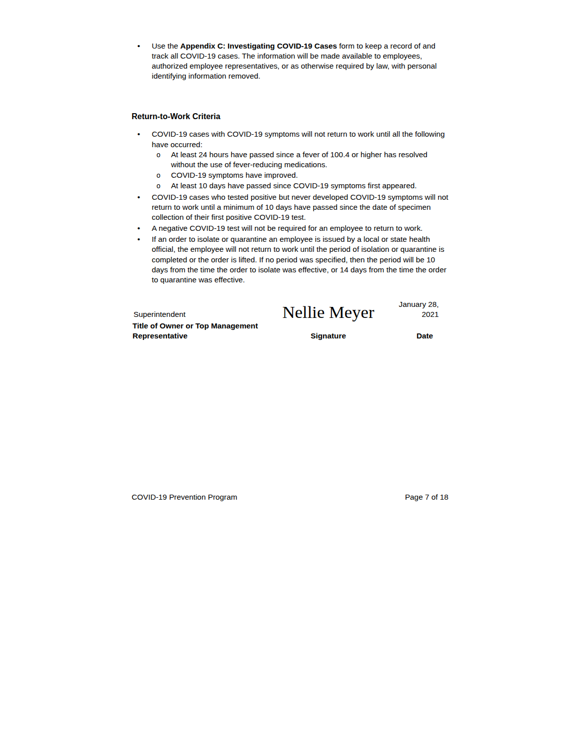Use the Appendix C: Investigating COVID-19 Cases form to keep a record of and track all COVID-19 cases. The information will be made available to employees, authorized employee representatives, or as otherwise required by law, with personal identifying information removed.
Return-to-Work Criteria
COVID-19 cases with COVID-19 symptoms will not return to work until all the following have occurred:
At least 24 hours have passed since a fever of 100.4 or higher has resolved without the use of fever-reducing medications.
COVID-19 symptoms have improved.
At least 10 days have passed since COVID-19 symptoms first appeared.
COVID-19 cases who tested positive but never developed COVID-19 symptoms will not return to work until a minimum of 10 days have passed since the date of specimen collection of their first positive COVID-19 test.
A negative COVID-19 test will not be required for an employee to return to work.
If an order to isolate or quarantine an employee is issued by a local or state health official, the employee will not return to work until the period of isolation or quarantine is completed or the order is lifted. If no period was specified, then the period will be 10 days from the time the order to isolate was effective, or 14 days from the time the order to quarantine was effective.
Superintendent
Nellie Meyer
January 28, 2021
Title of Owner or Top Management Representative
Signature
Date
COVID-19 Prevention Program
Page 7 of 18